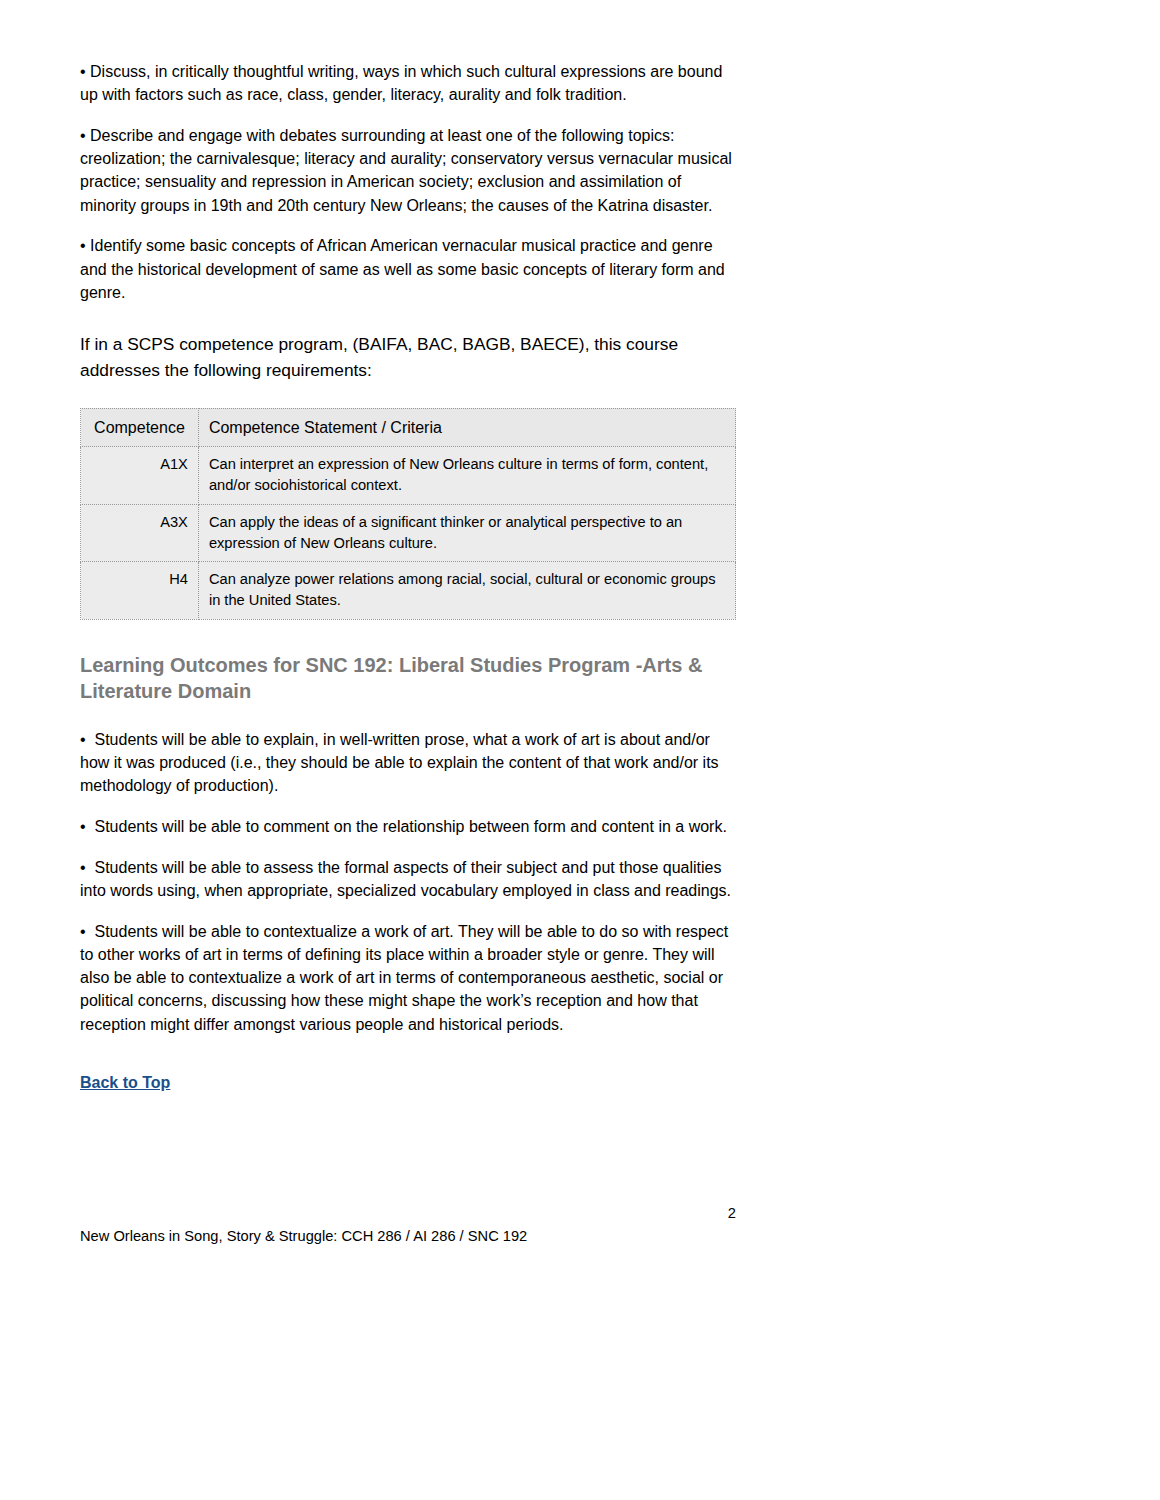• Discuss, in critically thoughtful writing, ways in which such cultural expressions are bound up with factors such as race, class, gender, literacy, aurality and folk tradition.
• Describe and engage with debates surrounding at least one of the following topics: creolization; the carnivalesque; literacy and aurality; conservatory versus vernacular musical practice; sensuality and repression in American society; exclusion and assimilation of minority groups in 19th and 20th century New Orleans; the causes of the Katrina disaster.
• Identify some basic concepts of African American vernacular musical practice and genre and the historical development of same as well as some basic concepts of literary form and genre.
If in a SCPS competence program, (BAIFA, BAC, BAGB, BAECE), this course addresses the following requirements:
| Competence | Competence Statement / Criteria |
| --- | --- |
| A1X | Can interpret an expression of New Orleans culture in terms of form, content, and/or sociohistorical context. |
| A3X | Can apply the ideas of a significant thinker or analytical perspective to an expression of New Orleans culture. |
| H4 | Can analyze power relations among racial, social, cultural or economic groups in the United States. |
Learning Outcomes for SNC 192: Liberal Studies Program -Arts & Literature Domain
• Students will be able to explain, in well-written prose, what a work of art is about and/or how it was produced (i.e., they should be able to explain the content of that work and/or its methodology of production).
• Students will be able to comment on the relationship between form and content in a work.
• Students will be able to assess the formal aspects of their subject and put those qualities into words using, when appropriate, specialized vocabulary employed in class and readings.
• Students will be able to contextualize a work of art. They will be able to do so with respect to other works of art in terms of defining its place within a broader style or genre. They will also be able to contextualize a work of art in terms of contemporaneous aesthetic, social or political concerns, discussing how these might shape the work’s reception and how that reception might differ amongst various people and historical periods.
Back to Top
2 New Orleans in Song, Story & Struggle: CCH 286 / AI 286 / SNC 192